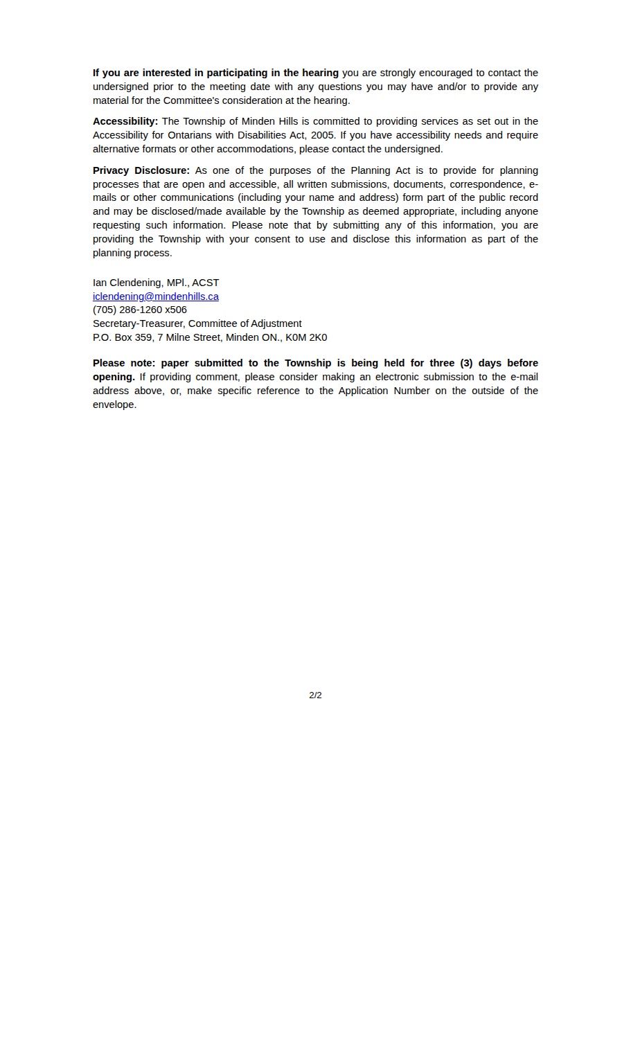If you are interested in participating in the hearing you are strongly encouraged to contact the undersigned prior to the meeting date with any questions you may have and/or to provide any material for the Committee's consideration at the hearing.
Accessibility: The Township of Minden Hills is committed to providing services as set out in the Accessibility for Ontarians with Disabilities Act, 2005. If you have accessibility needs and require alternative formats or other accommodations, please contact the undersigned.
Privacy Disclosure: As one of the purposes of the Planning Act is to provide for planning processes that are open and accessible, all written submissions, documents, correspondence, e-mails or other communications (including your name and address) form part of the public record and may be disclosed/made available by the Township as deemed appropriate, including anyone requesting such information. Please note that by submitting any of this information, you are providing the Township with your consent to use and disclose this information as part of the planning process.
Ian Clendening, MPl., ACST
iclendening@mindenhills.ca
(705) 286-1260 x506
Secretary-Treasurer, Committee of Adjustment
P.O. Box 359, 7 Milne Street, Minden ON., K0M 2K0
Please note: paper submitted to the Township is being held for three (3) days before opening. If providing comment, please consider making an electronic submission to the e-mail address above, or, make specific reference to the Application Number on the outside of the envelope.
2/2